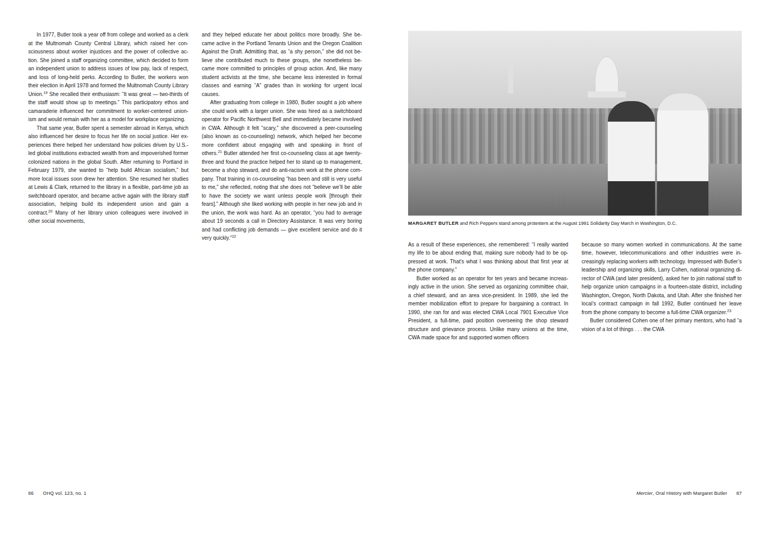In 1977, Butler took a year off from college and worked as a clerk at the Multnomah County Central Library, which raised her consciousness about worker injustices and the power of collective action. She joined a staff organizing committee, which decided to form an independent union to address issues of low pay, lack of respect, and loss of long-held perks. According to Butler, the workers won their election in April 1978 and formed the Multnomah County Library Union.19 She recalled their enthusiasm: “It was great — two-thirds of the staff would show up to meetings.” This participatory ethos and camaraderie influenced her commitment to worker-centered unionism and would remain with her as a model for workplace organizing.
That same year, Butler spent a semester abroad in Kenya, which also influenced her desire to focus her life on social justice. Her experiences there helped her understand how policies driven by U.S.-led global institutions extracted wealth from and impoverished former colonized nations in the global South. After returning to Portland in February 1979, she wanted to “help build African socialism,” but more local issues soon drew her attention. She resumed her studies at Lewis & Clark, returned to the library in a flexible, part-time job as switchboard operator, and became active again with the library staff association, helping build its independent union and gain a contract.20 Many of her library union colleagues were involved in other social movements,
and they helped educate her about politics more broadly. She became active in the Portland Tenants Union and the Oregon Coalition Against the Draft. Admitting that, as “a shy person,” she did not believe she contributed much to these groups, she nonetheless became more committed to principles of group action. And, like many student activists at the time, she became less interested in formal classes and earning “A” grades than in working for urgent local causes.
After graduating from college in 1980, Butler sought a job where she could work with a larger union. She was hired as a switchboard operator for Pacific Northwest Bell and immediately became involved in CWA. Although it felt “scary,” she discovered a peer-counseling (also known as co-counseling) network, which helped her become more confident about engaging with and speaking in front of others.21 Butler attended her first co-counseling class at age twenty-three and found the practice helped her to stand up to management, become a shop steward, and do anti-racism work at the phone company. That training in co-counseling “has been and still is very useful to me,” she reflected, noting that she does not “believe we’ll be able to have the society we want unless people work [through their fears].” Although she liked working with people in her new job and in the union, the work was hard. As an operator, “you had to average about 19 seconds a call in Directory Assistance. It was very boring and had conflicting job demands — give excellent service and do it very quickly.”22
86 OHQ vol. 123, no. 1
MARGARET BUTLER and Rich Peppers stand among protesters at the August 1991 Solidarity Day March in Washington, D.C.
As a result of these experiences, she remembered: “I really wanted my life to be about ending that, making sure nobody had to be oppressed at work. That’s what I was thinking about that first year at the phone company.”
Butler worked as an operator for ten years and became increasingly active in the union. She served as organizing committee chair, a chief steward, and an area vice-president. In 1989, she led the member mobilization effort to prepare for bargaining a contract. In 1990, she ran for and was elected CWA Local 7901 Executive Vice President, a full-time, paid position overseeing the shop steward structure and grievance process. Unlike many unions at the time, CWA made space for and supported women officers
because so many women worked in communications. At the same time, however, telecommunications and other industries were increasingly replacing workers with technology. Impressed with Butler’s leadership and organizing skills, Larry Cohen, national organizing director of CWA (and later president), asked her to join national staff to help organize union campaigns in a fourteen-state district, including Washington, Oregon, North Dakota, and Utah. After she finished her local’s contract campaign in fall 1992, Butler continued her leave from the phone company to become a full-time CWA organizer.23
Butler considered Cohen one of her primary mentors, who had “a vision of a lot of things . . . the CWA
Mercier, Oral History with Margaret Butler 87